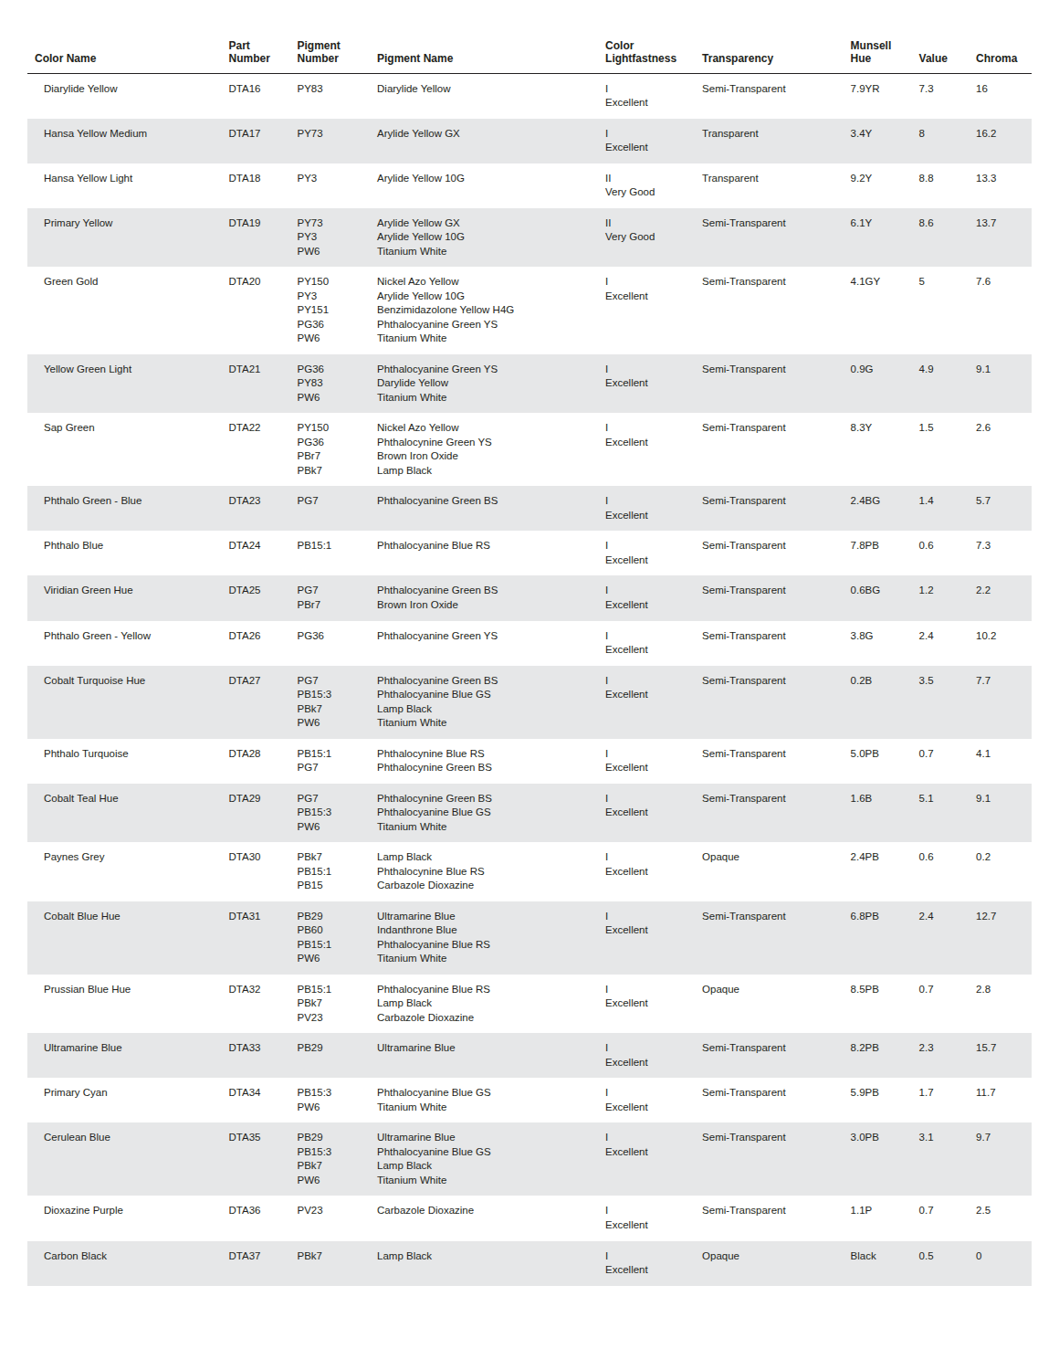| Color Name | Part Number | Pigment Number | Pigment Name | Color Lightfastness | Transparency | Munsell Hue | Value | Chroma |
| --- | --- | --- | --- | --- | --- | --- | --- | --- |
| Diarylide Yellow | DTA16 | PY83 | Diarylide Yellow | I Excellent | Semi-Transparent | 7.9YR | 7.3 | 16 |
| Hansa Yellow Medium | DTA17 | PY73 | Arylide Yellow GX | I Excellent | Transparent | 3.4Y | 8 | 16.2 |
| Hansa Yellow Light | DTA18 | PY3 | Arylide Yellow 10G | II Very Good | Transparent | 9.2Y | 8.8 | 13.3 |
| Primary Yellow | DTA19 | PY73 PY3 PW6 | Arylide Yellow GX Arylide Yellow 10G Titanium White | II Very Good | Semi-Transparent | 6.1Y | 8.6 | 13.7 |
| Green Gold | DTA20 | PY150 PY3 PY151 PG36 PW6 | Nickel Azo Yellow Arylide Yellow 10G Benzimidazolone Yellow H4G Phthalocyanine Green YS Titanium White | I Excellent | Semi-Transparent | 4.1GY | 5 | 7.6 |
| Yellow Green Light | DTA21 | PG36 PY83 PW6 | Phthalocyanine Green YS Darylide Yellow Titanium White | I Excellent | Semi-Transparent | 0.9G | 4.9 | 9.1 |
| Sap Green | DTA22 | PY150 PG36 PBr7 PBk7 | Nickel Azo Yellow Phthalocynine Green YS Brown Iron Oxide Lamp Black | I Excellent | Semi-Transparent | 8.3Y | 1.5 | 2.6 |
| Phthalo Green - Blue | DTA23 | PG7 | Phthalocyanine Green BS | I Excellent | Semi-Transparent | 2.4BG | 1.4 | 5.7 |
| Phthalo Blue | DTA24 | PB15:1 | Phthalocyanine Blue RS | I Excellent | Semi-Transparent | 7.8PB | 0.6 | 7.3 |
| Viridian Green Hue | DTA25 | PG7 PBr7 | Phthalocyanine Green BS Brown Iron Oxide | I Excellent | Semi-Transparent | 0.6BG | 1.2 | 2.2 |
| Phthalo Green - Yellow | DTA26 | PG36 | Phthalocyanine Green YS | I Excellent | Semi-Transparent | 3.8G | 2.4 | 10.2 |
| Cobalt Turquoise Hue | DTA27 | PG7 PB15:3 PBk7 PW6 | Phthalocyanine Green BS Phthalocyanine Blue GS Lamp Black Titanium White | I Excellent | Semi-Transparent | 0.2B | 3.5 | 7.7 |
| Phthalo Turquoise | DTA28 | PB15:1 PG7 | Phthalocynine Blue RS Phthalocynine Green BS | I Excellent | Semi-Transparent | 5.0PB | 0.7 | 4.1 |
| Cobalt Teal Hue | DTA29 | PG7 PB15:3 PW6 | Phthalocynine Green BS Phthalocyanine Blue GS Titanium White | I Excellent | Semi-Transparent | 1.6B | 5.1 | 9.1 |
| Paynes Grey | DTA30 | PBk7 PB15:1 PB15 | Lamp Black Phthalocynine Blue RS Carbazole Dioxazine | I Excellent | Opaque | 2.4PB | 0.6 | 0.2 |
| Cobalt Blue Hue | DTA31 | PB29 PB60 PB15:1 PW6 | Ultramarine Blue Indanthrone Blue Phthalocyanine Blue RS Titanium White | I Excellent | Semi-Transparent | 6.8PB | 2.4 | 12.7 |
| Prussian Blue Hue | DTA32 | PB15:1 PBk7 PV23 | Phthalocyanine Blue RS Lamp Black Carbazole Dioxazine | I Excellent | Opaque | 8.5PB | 0.7 | 2.8 |
| Ultramarine Blue | DTA33 | PB29 | Ultramarine Blue | I Excellent | Semi-Transparent | 8.2PB | 2.3 | 15.7 |
| Primary Cyan | DTA34 | PB15:3 PW6 | Phthalocyanine Blue GS Titanium White | I Excellent | Semi-Transparent | 5.9PB | 1.7 | 11.7 |
| Cerulean Blue | DTA35 | PB29 PB15:3 PBk7 PW6 | Ultramarine Blue Phthalocyanine Blue GS Lamp Black Titanium White | I Excellent | Semi-Transparent | 3.0PB | 3.1 | 9.7 |
| Dioxazine Purple | DTA36 | PV23 | Carbazole Dioxazine | I Excellent | Semi-Transparent | 1.1P | 0.7 | 2.5 |
| Carbon Black | DTA37 | PBk7 | Lamp Black | I Excellent | Opaque | Black | 0.5 | 0 |